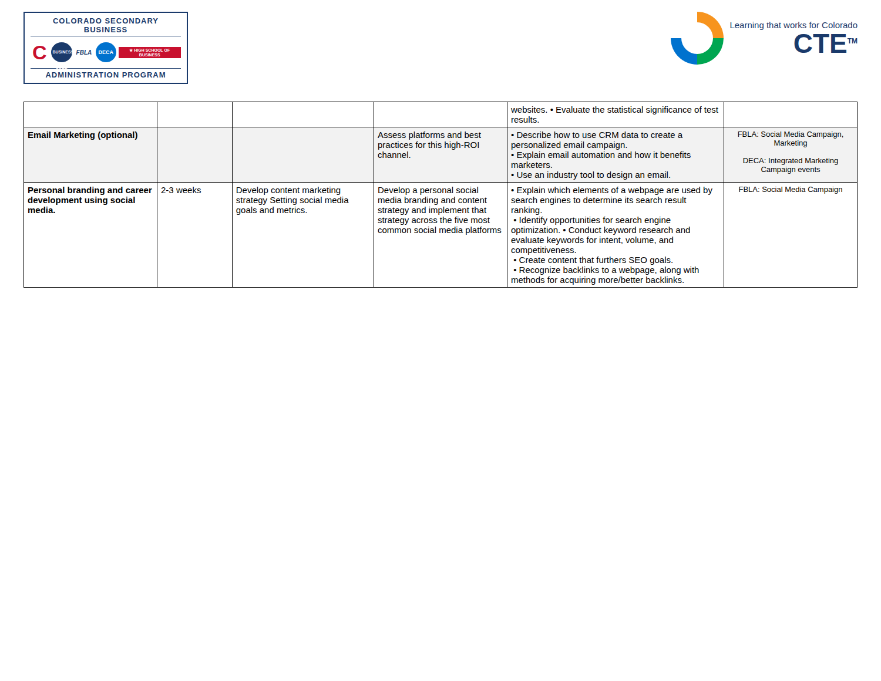COLORADO SECONDARY BUSINESS
C BUSINESS CORE FBLA DECA ★ HIGH SCHOOL OF BUSINESS
ADMINISTRATION PROGRAM
Learning that works for Colorado
CTETM
| | | | | websites. • Evaluate the statistical significance of test results. | |
| Email Marketing (optional) | | | Assess platforms and best practices for this high-ROI channel. | • Describe how to use CRM data to create a personalized email campaign. • Explain email automation and how it benefits marketers. • Use an industry tool to design an email. | FBLA: Social Media Campaign, Marketing DECA: Integrated Marketing Campaign events |
| Personal branding and career development using social media. | 2-3 weeks | Develop content marketing strategy Setting social media goals and metrics. | Develop a personal social media branding and content strategy and implement that strategy across the five most common social media platforms | • Explain which elements of a webpage are used by search engines to determine its search result ranking. • Identify opportunities for search engine optimization. • Conduct keyword research and evaluate keywords for intent, volume, and competitiveness. • Create content that furthers SEO goals. • Recognize backlinks to a webpage, along with methods for acquiring more/better backlinks. | FBLA: Social Media Campaign |